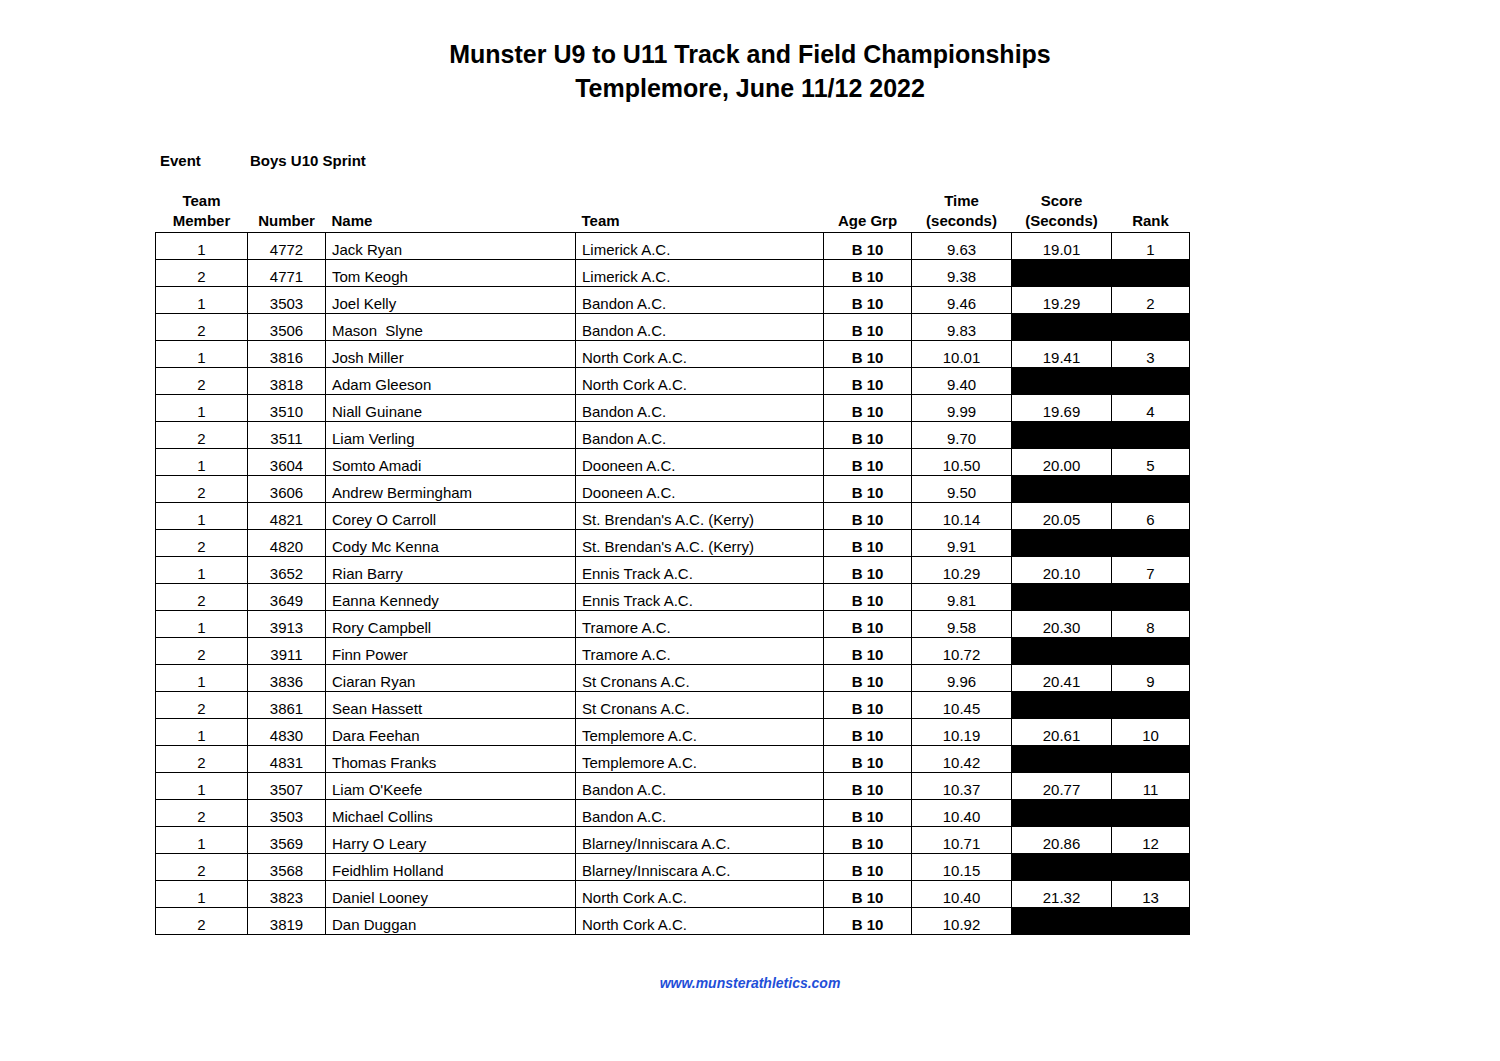Munster U9 to U11 Track and Field Championships
Templemore, June 11/12 2022
Event Boys U10 Sprint
| Team | | | | | Time | Score | |
| --- | --- | --- | --- | --- | --- | --- | --- |
| Member | Number | Name | Team | Age Grp | (seconds) | (Seconds) | Rank |
| 1 | 4772 | Jack Ryan | Limerick A.C. | B 10 | 9.63 | 19.01 | 1 |
| 2 | 4771 | Tom Keogh | Limerick A.C. | B 10 | 9.38 | | |
| 1 | 3503 | Joel Kelly | Bandon A.C. | B 10 | 9.46 | 19.29 | 2 |
| 2 | 3506 | Mason Slyne | Bandon A.C. | B 10 | 9.83 | | |
| 1 | 3816 | Josh Miller | North Cork A.C. | B 10 | 10.01 | 19.41 | 3 |
| 2 | 3818 | Adam Gleeson | North Cork A.C. | B 10 | 9.40 | | |
| 1 | 3510 | Niall Guinane | Bandon A.C. | B 10 | 9.99 | 19.69 | 4 |
| 2 | 3511 | Liam Verling | Bandon A.C. | B 10 | 9.70 | | |
| 1 | 3604 | Somto Amadi | Dooneen A.C. | B 10 | 10.50 | 20.00 | 5 |
| 2 | 3606 | Andrew Bermingham | Dooneen A.C. | B 10 | 9.50 | | |
| 1 | 4821 | Corey O Carroll | St. Brendan's A.C. (Kerry) | B 10 | 10.14 | 20.05 | 6 |
| 2 | 4820 | Cody Mc Kenna | St. Brendan's A.C. (Kerry) | B 10 | 9.91 | | |
| 1 | 3652 | Rian Barry | Ennis Track A.C. | B 10 | 10.29 | 20.10 | 7 |
| 2 | 3649 | Eanna Kennedy | Ennis Track A.C. | B 10 | 9.81 | | |
| 1 | 3913 | Rory Campbell | Tramore A.C. | B 10 | 9.58 | 20.30 | 8 |
| 2 | 3911 | Finn Power | Tramore A.C. | B 10 | 10.72 | | |
| 1 | 3836 | Ciaran Ryan | St Cronans A.C. | B 10 | 9.96 | 20.41 | 9 |
| 2 | 3861 | Sean Hassett | St Cronans A.C. | B 10 | 10.45 | | |
| 1 | 4830 | Dara Feehan | Templemore A.C. | B 10 | 10.19 | 20.61 | 10 |
| 2 | 4831 | Thomas Franks | Templemore A.C. | B 10 | 10.42 | | |
| 1 | 3507 | Liam O'Keefe | Bandon A.C. | B 10 | 10.37 | 20.77 | 11 |
| 2 | 3503 | Michael Collins | Bandon A.C. | B 10 | 10.40 | | |
| 1 | 3569 | Harry O Leary | Blarney/Inniscara A.C. | B 10 | 10.71 | 20.86 | 12 |
| 2 | 3568 | Feidhlim Holland | Blarney/Inniscara A.C. | B 10 | 10.15 | | |
| 1 | 3823 | Daniel Looney | North Cork A.C. | B 10 | 10.40 | 21.32 | 13 |
| 2 | 3819 | Dan Duggan | North Cork A.C. | B 10 | 10.92 | | |
www.munsterathletics.com